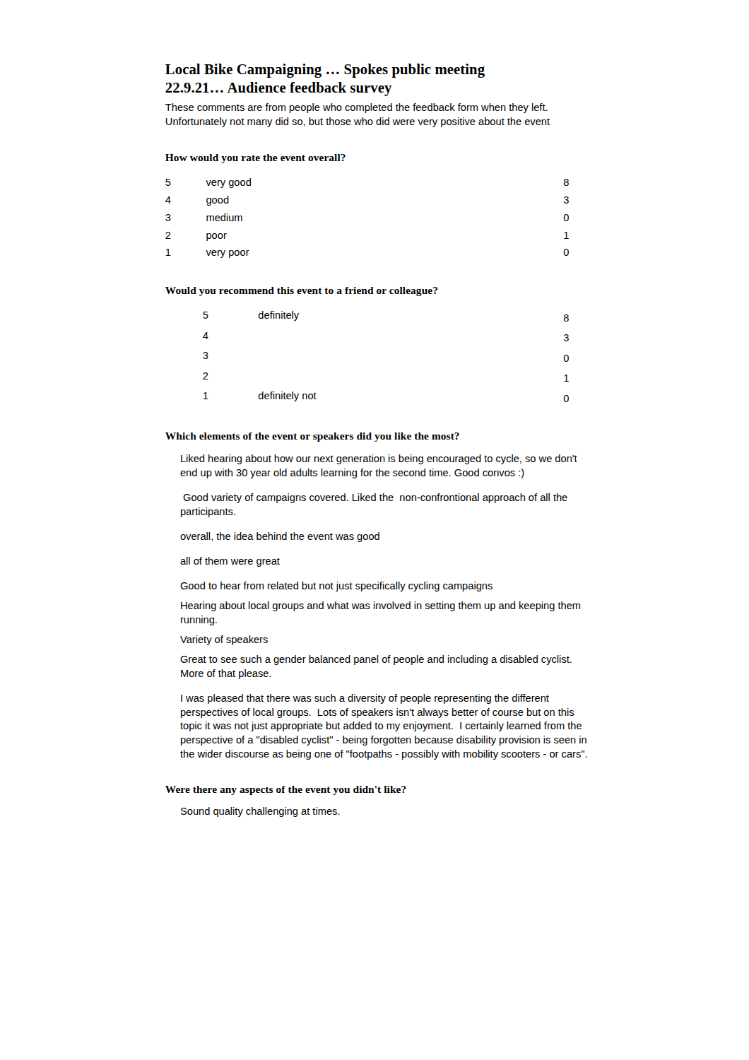Local Bike Campaigning … Spokes public meeting
22.9.21… Audience feedback survey
These comments are from people who completed the feedback form when they left. Unfortunately not many did so, but those who did were very positive about the event
How would you rate the event overall?
| 5 | very good | 8 |
| 4 | good | 3 |
| 3 | medium | 0 |
| 2 | poor | 1 |
| 1 | very poor | 0 |
Would you recommend this event to a friend or colleague?
| 5 | definitely | 8 |
| 4 | | 3 |
| 3 | | 0 |
| 2 | | 1 |
| 1 | definitely not | 0 |
Which elements of the event or speakers did you like the most?
Liked hearing about how our next generation is being encouraged to cycle, so we don't end up with 30 year old adults learning for the second time. Good convos :)
Good variety of campaigns covered. Liked the non-confrontional approach of all the participants.
overall, the idea behind the event was good
all of them were great
Good to hear from related but not just specifically cycling campaigns
Hearing about local groups and what was involved in setting them up and keeping them running.
Variety of speakers
Great to see such a gender balanced panel of people and including a disabled cyclist. More of that please.
I was pleased that there was such a diversity of people representing the different perspectives of local groups. Lots of speakers isn't always better of course but on this topic it was not just appropriate but added to my enjoyment. I certainly learned from the perspective of a "disabled cyclist" - being forgotten because disability provision is seen in the wider discourse as being one of "footpaths - possibly with mobility scooters - or cars".
Were there any aspects of the event you didn't like?
Sound quality challenging at times.